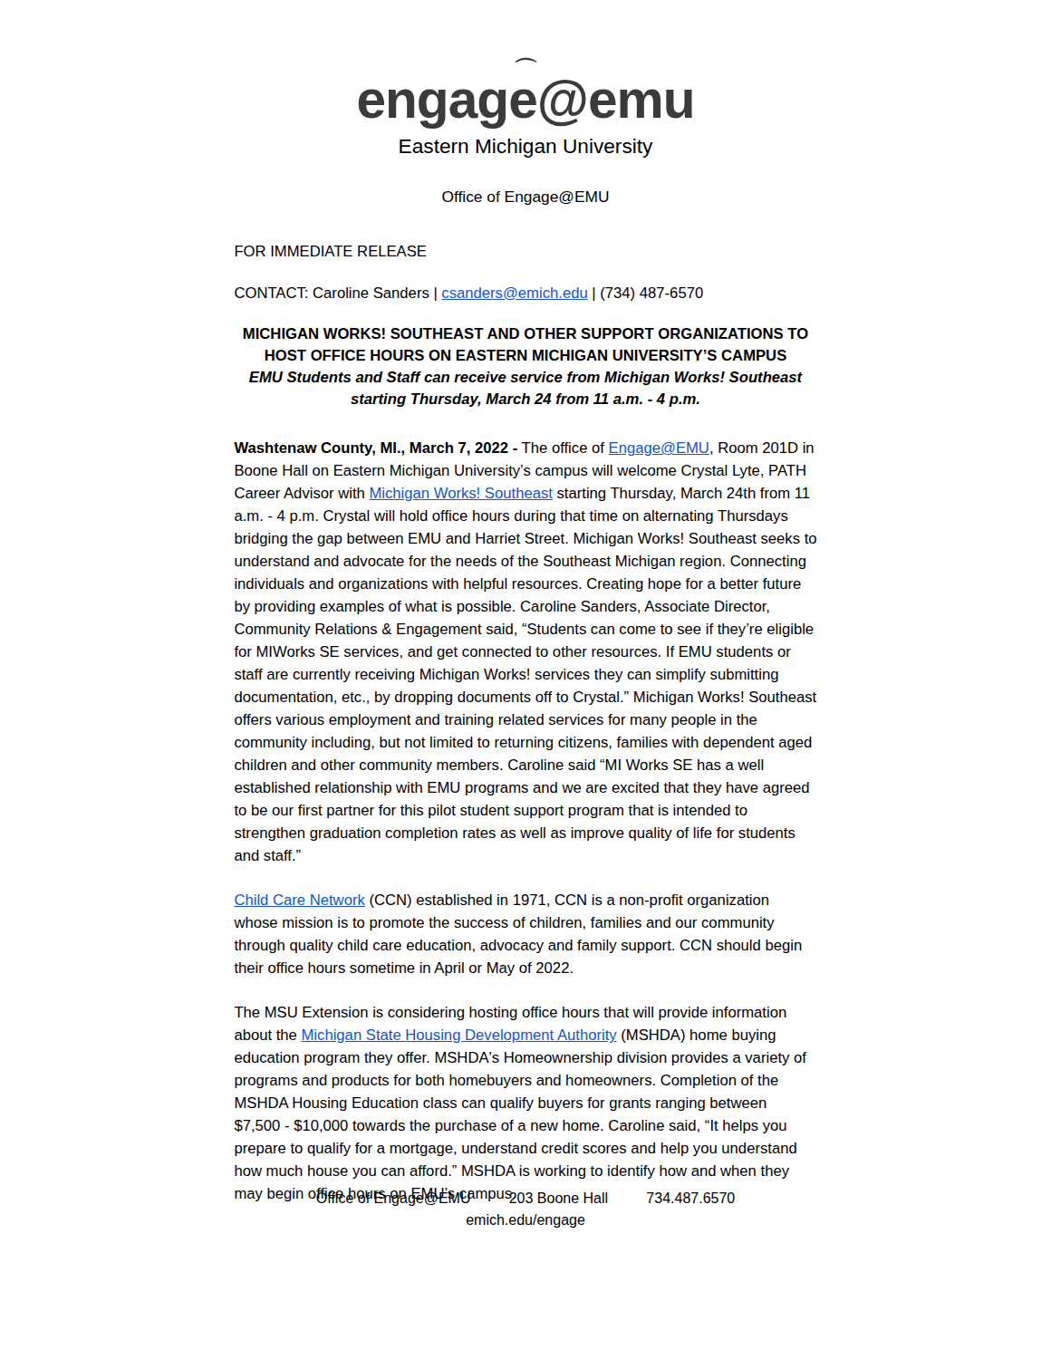⌒engage@emu
Eastern Michigan University
Office of Engage@EMU
FOR IMMEDIATE RELEASE
CONTACT: Caroline Sanders | csanders@emich.edu | (734) 487-6570
Michigan Works! Southeast and other support organizations to host office hours on Eastern Michigan University’s campus
EMU Students and Staff can receive service from Michigan Works! Southeast starting Thursday, March 24 from 11 a.m. - 4 p.m.
Washtenaw County, MI., March 7, 2022 - The office of Engage@EMU, Room 201D in Boone Hall on Eastern Michigan University’s campus will welcome Crystal Lyte, PATH Career Advisor with Michigan Works! Southeast starting Thursday, March 24th from 11 a.m. - 4 p.m. Crystal will hold office hours during that time on alternating Thursdays bridging the gap between EMU and Harriet Street. Michigan Works! Southeast seeks to understand and advocate for the needs of the Southeast Michigan region. Connecting individuals and organizations with helpful resources. Creating hope for a better future by providing examples of what is possible. Caroline Sanders, Associate Director, Community Relations & Engagement said, “Students can come to see if they’re eligible for MIWorks SE services, and get connected to other resources. If EMU students or staff are currently receiving Michigan Works! services they can simplify submitting documentation, etc., by dropping documents off to Crystal.” Michigan Works! Southeast offers various employment and training related services for many people in the community including, but not limited to returning citizens, families with dependent aged children and other community members. Caroline said “MI Works SE has a well established relationship with EMU programs and we are excited that they have agreed to be our first partner for this pilot student support program that is intended to strengthen graduation completion rates as well as improve quality of life for students and staff.”
Child Care Network (CCN) established in 1971, CCN is a non-profit organization whose mission is to promote the success of children, families and our community through quality child care education, advocacy and family support. CCN should begin their office hours sometime in April or May of 2022.
The MSU Extension is considering hosting office hours that will provide information about the Michigan State Housing Development Authority (MSHDA) home buying education program they offer. MSHDA's Homeownership division provides a variety of programs and products for both homebuyers and homeowners. Completion of the MSHDA Housing Education class can qualify buyers for grants ranging between $7,500 - $10,000 towards the purchase of a new home. Caroline said, “It helps you prepare to qualify for a mortgage, understand credit scores and help you understand how much house you can afford.” MSHDA is working to identify how and when they may begin office hours on EMU’s campus.
Office of Engage@EMU 203 Boone Hall 734.487.6570 emich.edu/engage